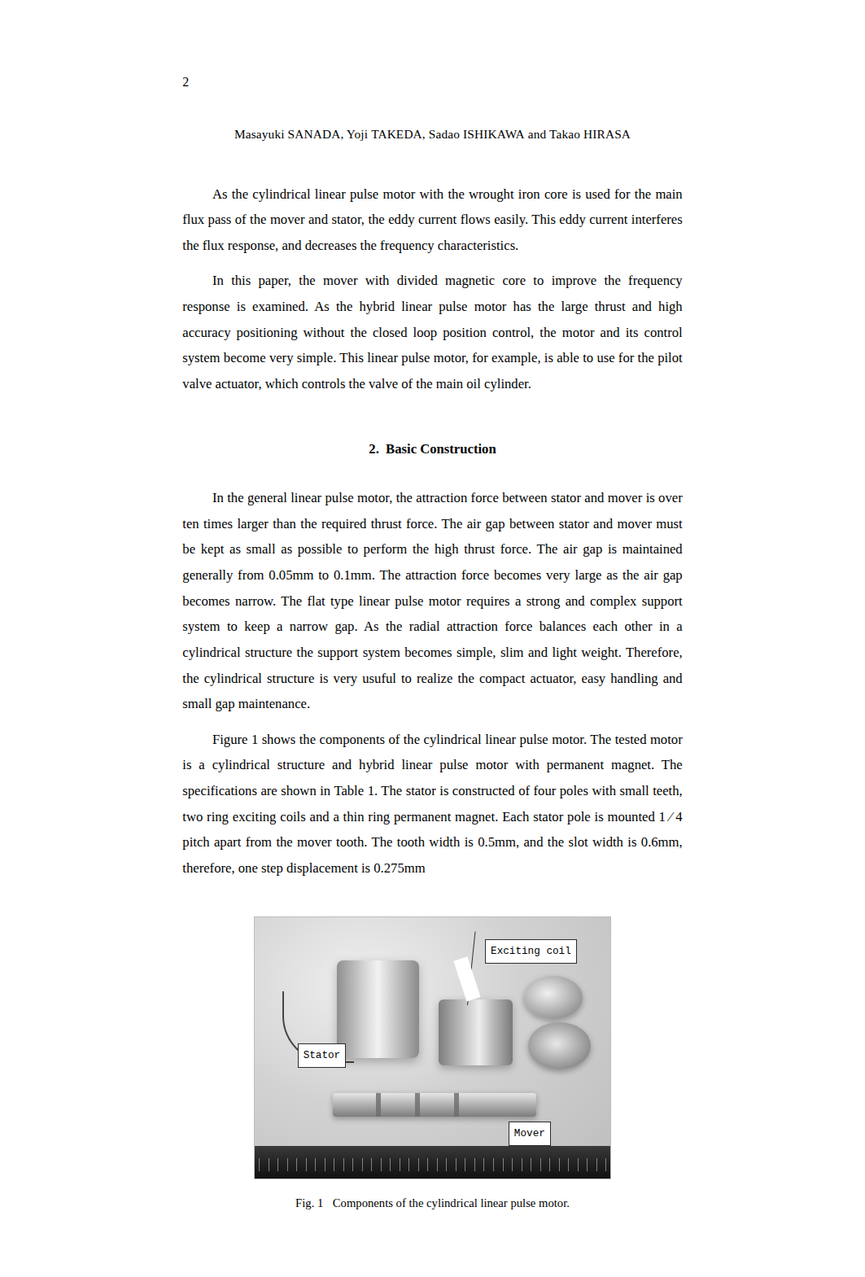2
Masayuki SANADA, Yoji TAKEDA, Sadao ISHIKAWA and Takao HIRASA
As the cylindrical linear pulse motor with the wrought iron core is used for the main flux pass of the mover and stator, the eddy current flows easily. This eddy current interferes the flux response, and decreases the frequency characteristics.
In this paper, the mover with divided magnetic core to improve the frequency response is examined. As the hybrid linear pulse motor has the large thrust and high accuracy positioning without the closed loop position control, the motor and its control system become very simple. This linear pulse motor, for example, is able to use for the pilot valve actuator, which controls the valve of the main oil cylinder.
2. Basic Construction
In the general linear pulse motor, the attraction force between stator and mover is over ten times larger than the required thrust force. The air gap between stator and mover must be kept as small as possible to perform the high thrust force. The air gap is maintained generally from 0.05mm to 0.1mm. The attraction force becomes very large as the air gap becomes narrow. The flat type linear pulse motor requires a strong and complex support system to keep a narrow gap. As the radial attraction force balances each other in a cylindrical structure the support system becomes simple, slim and light weight. Therefore, the cylindrical structure is very usuful to realize the compact actuator, easy handling and small gap maintenance.
Figure 1 shows the components of the cylindrical linear pulse motor. The tested motor is a cylindrical structure and hybrid linear pulse motor with permanent magnet. The specifications are shown in Table 1. The stator is constructed of four poles with small teeth, two ring exciting coils and a thin ring permanent magnet. Each stator pole is mounted 1 ∕ 4 pitch apart from the mover tooth. The tooth width is 0.5mm, and the slot width is 0.6mm, therefore, one step displacement is 0.275mm
Exciting coil
Stator
Mover
Fig. 1 Components of the cylindrical linear pulse motor.